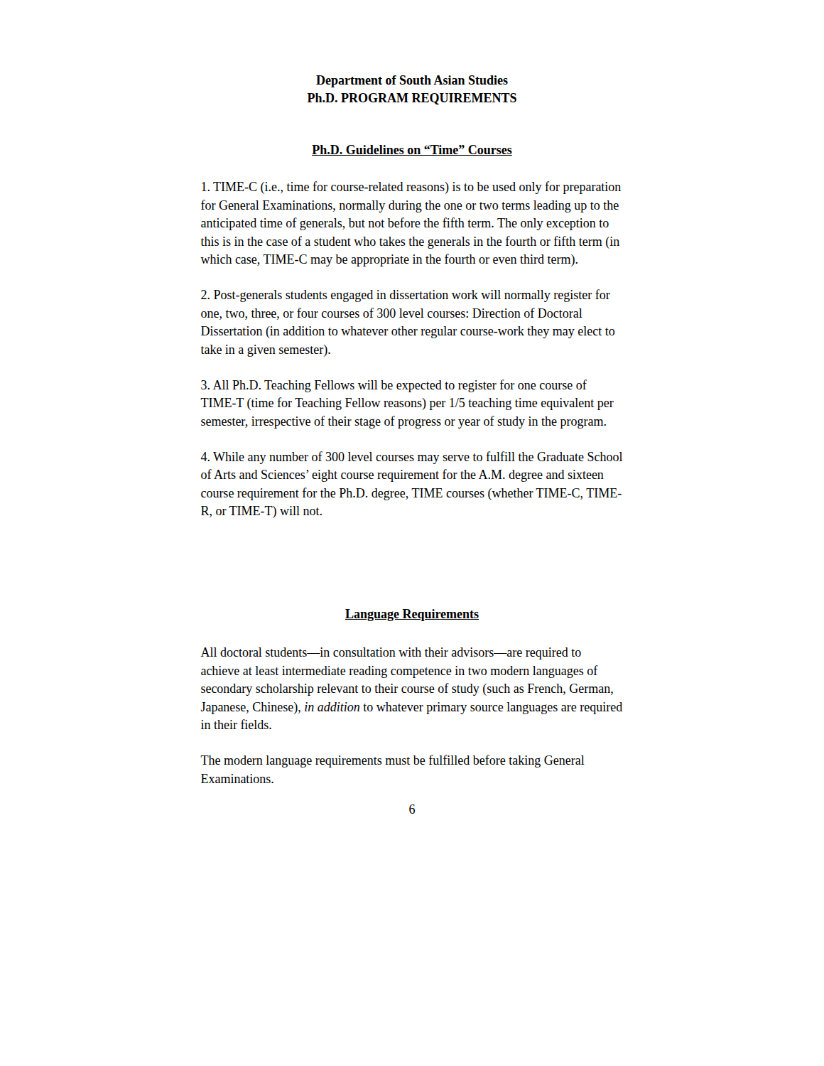Department of South Asian Studies Ph.D. PROGRAM REQUIREMENTS
Ph.D. Guidelines on “Time” Courses
1. TIME-C (i.e., time for course-related reasons) is to be used only for preparation for General Examinations, normally during the one or two terms leading up to the anticipated time of generals, but not before the fifth term. The only exception to this is in the case of a student who takes the generals in the fourth or fifth term (in which case, TIME-C may be appropriate in the fourth or even third term).
2. Post-generals students engaged in dissertation work will normally register for one, two, three, or four courses of 300 level courses: Direction of Doctoral Dissertation (in addition to whatever other regular course-work they may elect to take in a given semester).
3. All Ph.D. Teaching Fellows will be expected to register for one course of TIME-T (time for Teaching Fellow reasons) per 1/5 teaching time equivalent per semester, irrespective of their stage of progress or year of study in the program.
4. While any number of 300 level courses may serve to fulfill the Graduate School of Arts and Sciences’ eight course requirement for the A.M. degree and sixteen course requirement for the Ph.D. degree, TIME courses (whether TIME-C, TIME-R, or TIME-T) will not.
Language Requirements
All doctoral students—in consultation with their advisors—are required to achieve at least intermediate reading competence in two modern languages of secondary scholarship relevant to their course of study (such as French, German, Japanese, Chinese), in addition to whatever primary source languages are required in their fields.
The modern language requirements must be fulfilled before taking General Examinations.
6